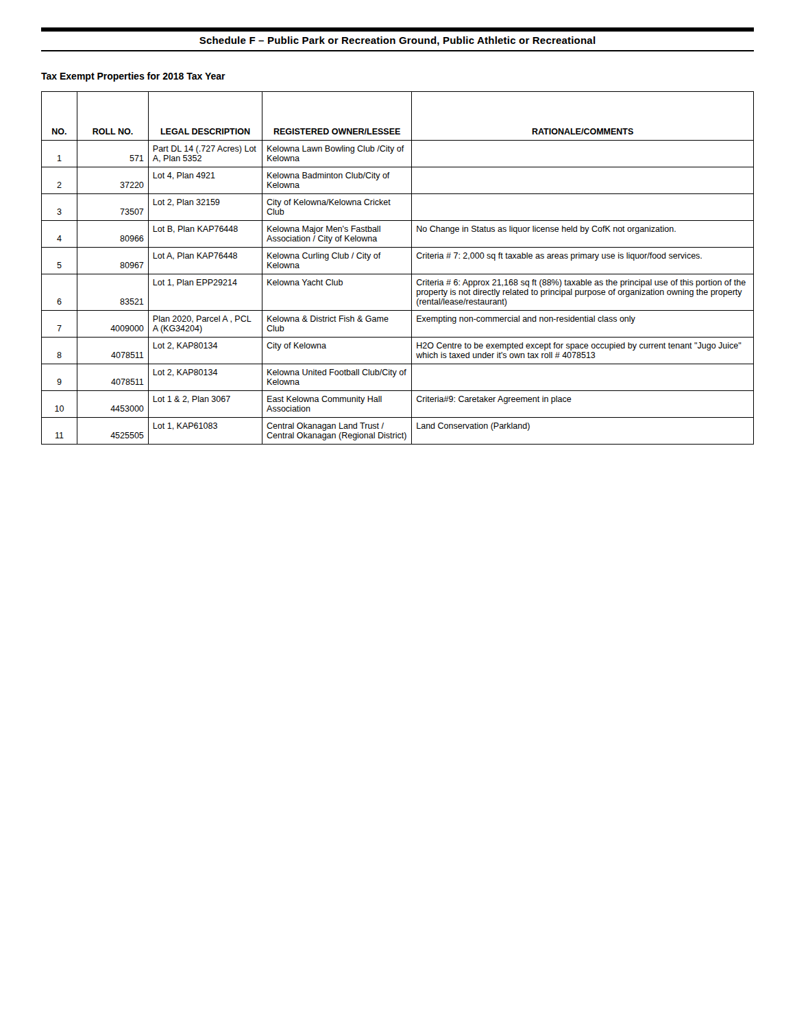Schedule F – Public Park or Recreation Ground, Public Athletic or Recreational
Tax Exempt Properties for 2018 Tax Year
| NO. | ROLL NO. | LEGAL DESCRIPTION | REGISTERED OWNER/LESSEE | RATIONALE/COMMENTS |
| --- | --- | --- | --- | --- |
| 1 | 571 | Part DL 14 (.727 Acres) Lot A, Plan 5352 | Kelowna Lawn Bowling Club /City of Kelowna | |
| 2 | 37220 | Lot 4, Plan 4921 | Kelowna Badminton Club/City of Kelowna | |
| 3 | 73507 | Lot 2, Plan 32159 | City of Kelowna/Kelowna Cricket Club | |
| 4 | 80966 | Lot B, Plan KAP76448 | Kelowna Major Men's Fastball Association / City of Kelowna | No Change in Status as liquor license held by CofK not organization. |
| 5 | 80967 | Lot A, Plan KAP76448 | Kelowna Curling Club / City of Kelowna | Criteria # 7: 2,000 sq ft taxable as areas primary use is liquor/food services. |
| 6 | 83521 | Lot 1, Plan EPP29214 | Kelowna Yacht Club | Criteria # 6: Approx 21,168 sq ft (88%) taxable as the principal use of this portion of the property is not directly related to principal purpose of organization owning the property (rental/lease/restaurant) |
| 7 | 4009000 | Plan 2020, Parcel A , PCL A (KG34204) | Kelowna & District Fish & Game Club | Exempting non-commercial and non-residential class only |
| 8 | 4078511 | Lot 2, KAP80134 | City of Kelowna | H2O Centre to be exempted except for space occupied by current tenant "Jugo Juice" which is taxed under it's own tax roll # 4078513 |
| 9 | 4078511 | Lot 2, KAP80134 | Kelowna United Football Club/City of Kelowna | |
| 10 | 4453000 | Lot 1 & 2, Plan 3067 | East Kelowna Community Hall Association | Criteria#9: Caretaker Agreement in place |
| 11 | 4525505 | Lot 1, KAP61083 | Central Okanagan Land Trust / Central Okanagan (Regional District) | Land Conservation (Parkland) |